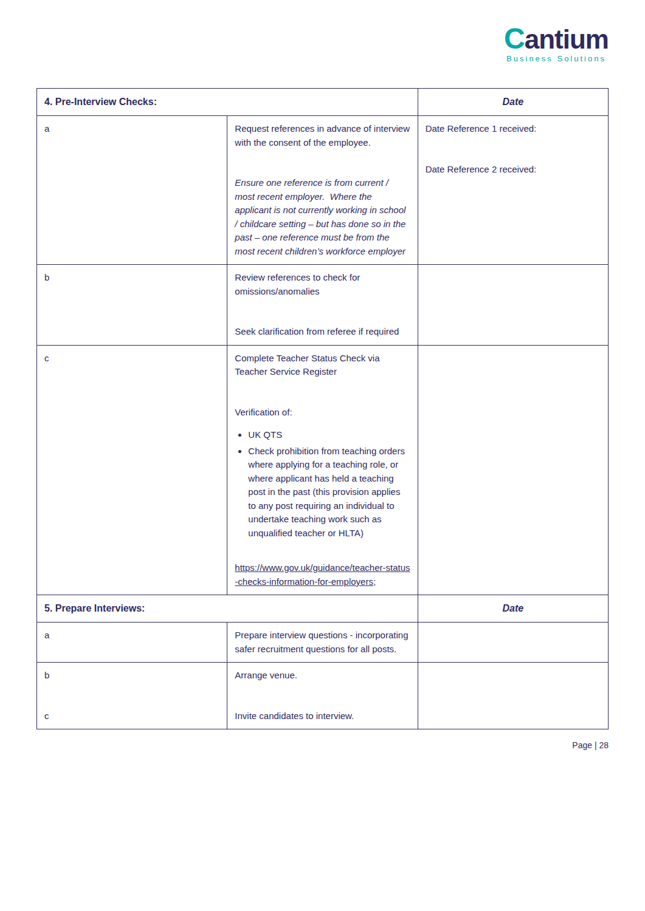Cantium
Business Solutions
| 4. Pre-Interview Checks: | Date |
| a | Request references in advance of interview with the consent of the employee. Ensure one reference is from current / most recent employer. Where the applicant is not currently working in school / childcare setting – but has done so in the past – one reference must be from the most recent children’s workforce employer | Date Reference 1 received: Date Reference 2 received: |
| b | Review references to check for omissions/anomalies Seek clarification from referee if required | |
| c | Complete Teacher Status Check via Teacher Service Register Verification of: UK QTS Check prohibition from teaching orders where applying for a teaching role, or where applicant has held a teaching post in the past (this provision applies to any post requiring an individual to undertake teaching work such as unqualified teacher or HLTA) https://www.gov.uk/guidance/teacher-status-checks-information-for-employers ; | |
| 5. Prepare Interviews: | Date |
| a | Prepare interview questions - incorporating safer recruitment questions for all posts. | |
| b c | Arrange venue. Invite candidates to interview. | |
Page | 28